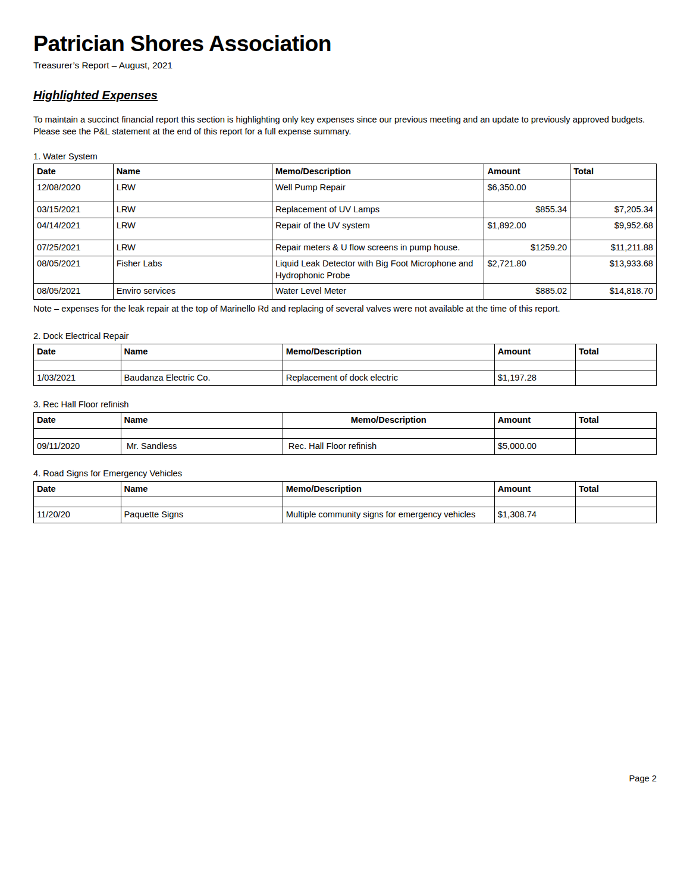Patrician Shores Association
Treasurer’s Report – August, 2021
Highlighted Expenses
To maintain a succinct financial report this section is highlighting only key expenses since our previous meeting and an update to previously approved budgets. Please see the P&L statement at the end of this report for a full expense summary.
1. Water System
| Date | Name | Memo/Description | Amount | Total |
| --- | --- | --- | --- | --- |
| 12/08/2020 | LRW | Well Pump Repair | $6,350.00 | |
| 03/15/2021 | LRW | Replacement of UV Lamps | $855.34 | $7,205.34 |
| 04/14/2021 | LRW | Repair of the UV system | $1,892.00 | $9,952.68 |
| 07/25/2021 | LRW | Repair meters & U flow screens in pump house. | $1259.20 | $11,211.88 |
| 08/05/2021 | Fisher Labs | Liquid Leak Detector with Big Foot Microphone and Hydrophonic Probe | $2,721.80 | $13,933.68 |
| 08/05/2021 | Enviro services | Water Level Meter | $885.02 | $14,818.70 |
Note – expenses for the leak repair at the top of Marinello Rd and replacing of several valves were not available at the time of this report.
2. Dock Electrical Repair
| Date | Name | Memo/Description | Amount | Total |
| --- | --- | --- | --- | --- |
| 1/03/2021 | Baudanza Electric Co. | Replacement of dock electric | $1,197.28 | |
3. Rec Hall Floor refinish
| Date | Name | Memo/Description | Amount | Total |
| --- | --- | --- | --- | --- |
| 09/11/2020 | Mr. Sandless | Rec. Hall Floor refinish | $5,000.00 | |
4. Road Signs for Emergency Vehicles
| Date | Name | Memo/Description | Amount | Total |
| --- | --- | --- | --- | --- |
| 11/20/20 | Paquette Signs | Multiple community signs for emergency vehicles | $1,308.74 | |
Page 2